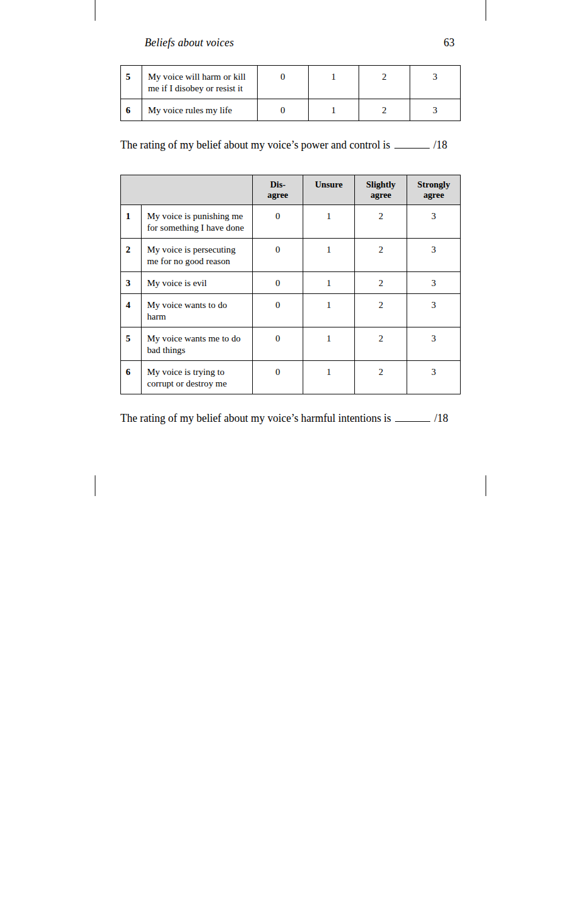Beliefs about voices 63
| 5 | My voice will harm or kill me if I disobey or resist it | 0 | 1 | 2 | 3 |
| 6 | My voice rules my life | 0 | 1 | 2 | 3 |
The rating of my belief about my voice’s power and control is /18
| | Dis- agree | Unsure | Slightly agree | Strongly agree |
| --- | --- | --- | --- | --- |
| 1 | My voice is punishing me for something I have done | 0 | 1 | 2 | 3 |
| 2 | My voice is persecuting me for no good reason | 0 | 1 | 2 | 3 |
| 3 | My voice is evil | 0 | 1 | 2 | 3 |
| 4 | My voice wants to do harm | 0 | 1 | 2 | 3 |
| 5 | My voice wants me to do bad things | 0 | 1 | 2 | 3 |
| 6 | My voice is trying to corrupt or destroy me | 0 | 1 | 2 | 3 |
The rating of my belief about my voice’s harmful intentions is /18